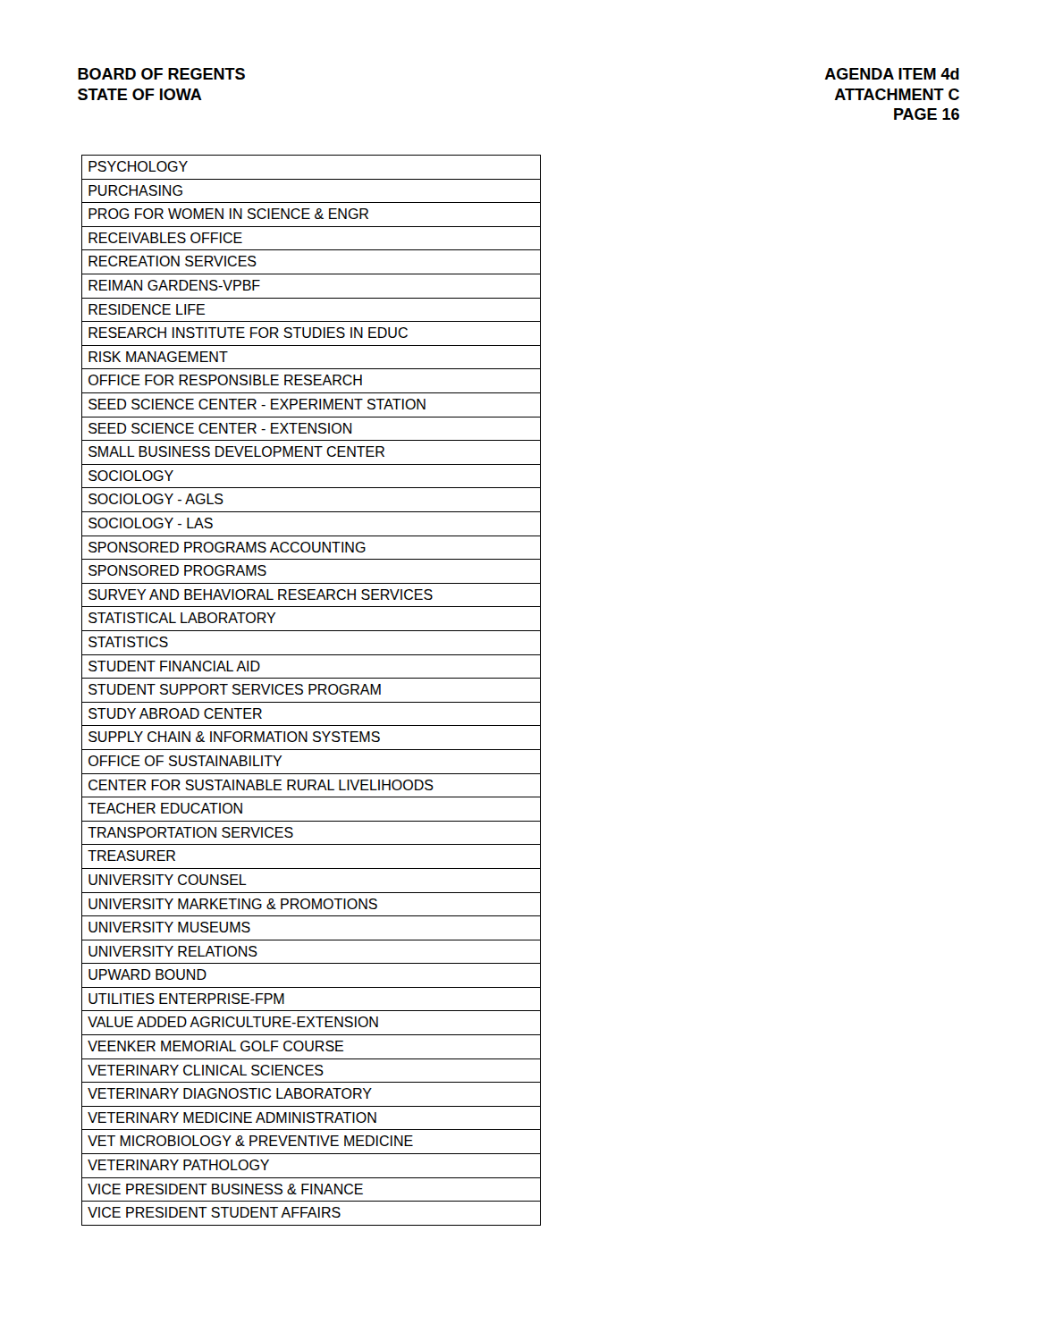BOARD OF REGENTS
STATE OF IOWA
AGENDA ITEM 4d
ATTACHMENT C
PAGE 16
| PSYCHOLOGY |
| PURCHASING |
| PROG FOR WOMEN IN SCIENCE & ENGR |
| RECEIVABLES OFFICE |
| RECREATION SERVICES |
| REIMAN GARDENS-VPBF |
| RESIDENCE LIFE |
| RESEARCH INSTITUTE FOR STUDIES IN EDUC |
| RISK MANAGEMENT |
| OFFICE FOR RESPONSIBLE RESEARCH |
| SEED SCIENCE CENTER - EXPERIMENT STATION |
| SEED SCIENCE CENTER - EXTENSION |
| SMALL BUSINESS DEVELOPMENT CENTER |
| SOCIOLOGY |
| SOCIOLOGY - AGLS |
| SOCIOLOGY - LAS |
| SPONSORED PROGRAMS ACCOUNTING |
| SPONSORED PROGRAMS |
| SURVEY AND BEHAVIORAL RESEARCH SERVICES |
| STATISTICAL LABORATORY |
| STATISTICS |
| STUDENT FINANCIAL AID |
| STUDENT SUPPORT SERVICES PROGRAM |
| STUDY ABROAD CENTER |
| SUPPLY CHAIN & INFORMATION SYSTEMS |
| OFFICE OF SUSTAINABILITY |
| CENTER FOR SUSTAINABLE RURAL LIVELIHOODS |
| TEACHER EDUCATION |
| TRANSPORTATION SERVICES |
| TREASURER |
| UNIVERSITY COUNSEL |
| UNIVERSITY MARKETING & PROMOTIONS |
| UNIVERSITY MUSEUMS |
| UNIVERSITY RELATIONS |
| UPWARD BOUND |
| UTILITIES ENTERPRISE-FPM |
| VALUE ADDED AGRICULTURE-EXTENSION |
| VEENKER MEMORIAL GOLF COURSE |
| VETERINARY CLINICAL SCIENCES |
| VETERINARY DIAGNOSTIC LABORATORY |
| VETERINARY MEDICINE ADMINISTRATION |
| VET MICROBIOLOGY & PREVENTIVE MEDICINE |
| VETERINARY PATHOLOGY |
| VICE PRESIDENT BUSINESS & FINANCE |
| VICE PRESIDENT STUDENT AFFAIRS |